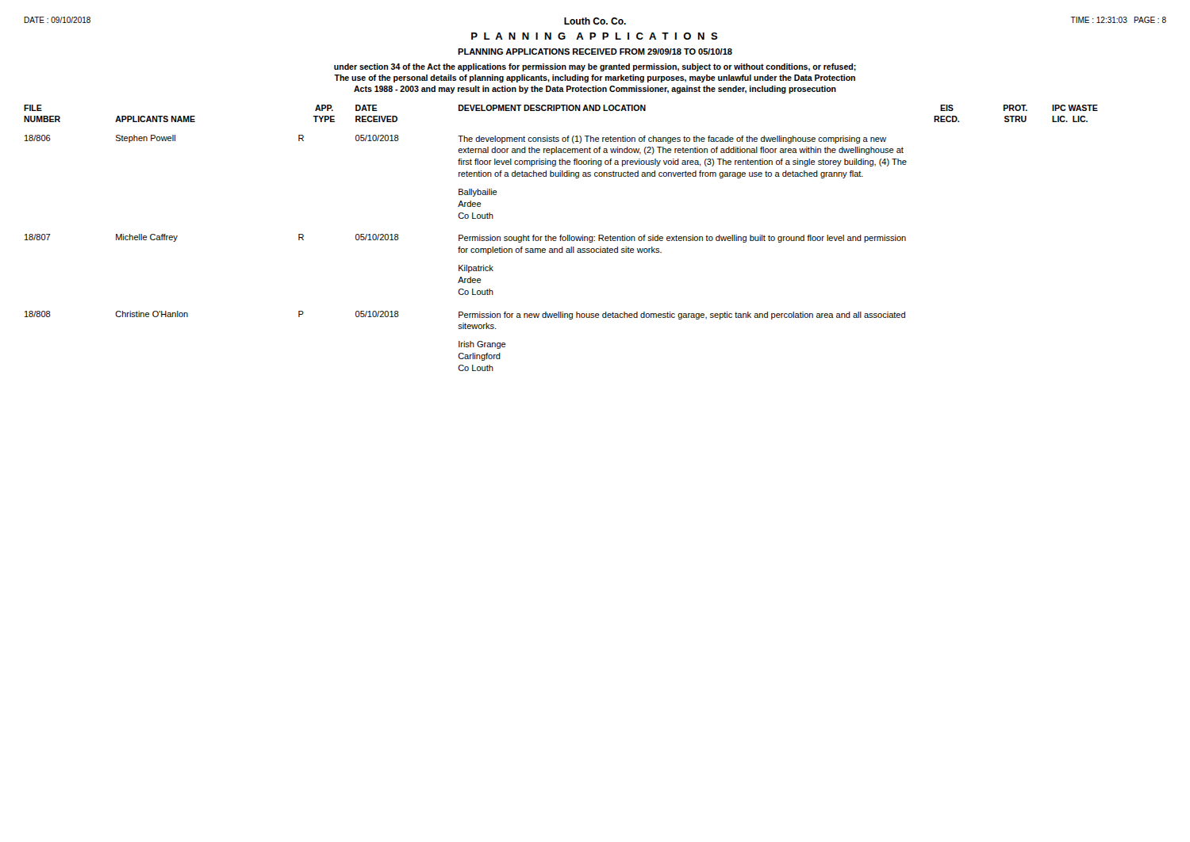DATE : 09/10/2018
TIME : 12:31:03 PAGE : 8
Louth Co. Co.
P L A N N I N G A P P L I C A T I O N S
PLANNING APPLICATIONS RECEIVED FROM 29/09/18 TO 05/10/18
under section 34 of the Act the applications for permission may be granted permission, subject to or without conditions, or refused;
The use of the personal details of planning applicants, including for marketing purposes, maybe unlawful under the Data Protection
Acts 1988 - 2003 and may result in action by the Data Protection Commissioner, against the sender, including prosecution
| FILE | | APP. | DATE | DEVELOPMENT DESCRIPTION AND LOCATION | EIS | PROT. | IPC WASTE |
| --- | --- | --- | --- | --- | --- | --- | --- |
| NUMBER | APPLICANTS NAME | TYPE | RECEIVED | | RECD. | STRU | LIC. LIC. |
| 18/806 | Stephen Powell | R | 05/10/2018 | The development consists of (1) The retention of changes to the facade of the dwellinghouse comprising a new external door and the replacement of a window, (2) The retention of additional floor area within the dwellinghouse at first floor level comprising the flooring of a previously void area, (3) The rentention of a single storey building, (4) The retention of a detached building as constructed and converted from garage use to a detached granny flat. Ballybailie Ardee Co Louth | | | |
| 18/807 | Michelle Caffrey | R | 05/10/2018 | Permission sought for the following: Retention of side extension to dwelling built to ground floor level and permission for completion of same and all associated site works. Kilpatrick Ardee Co Louth | | | |
| 18/808 | Christine O'Hanlon | P | 05/10/2018 | Permission for a new dwelling house detached domestic garage, septic tank and percolation area and all associated siteworks. Irish Grange Carlingford Co Louth | | | |